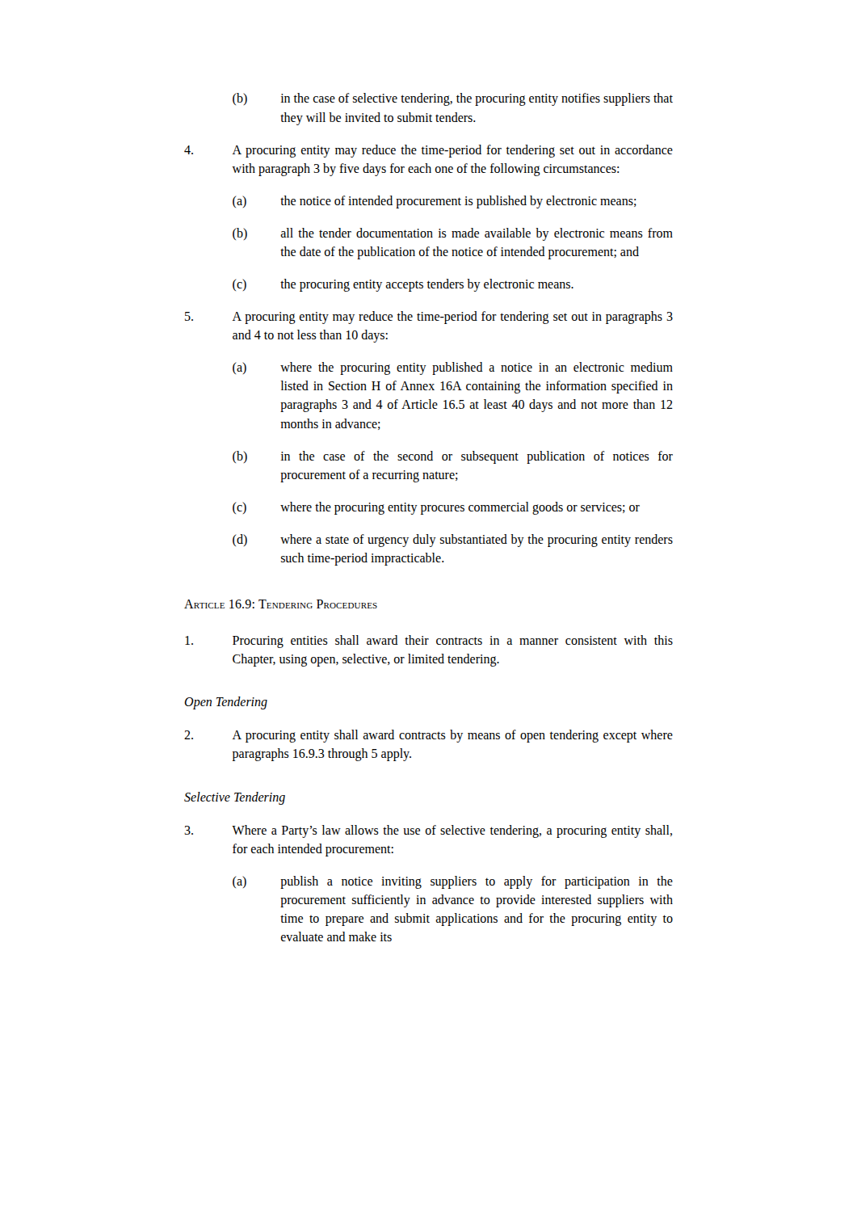(b) in the case of selective tendering, the procuring entity notifies suppliers that they will be invited to submit tenders.
4. A procuring entity may reduce the time-period for tendering set out in accordance with paragraph 3 by five days for each one of the following circumstances:
(a) the notice of intended procurement is published by electronic means;
(b) all the tender documentation is made available by electronic means from the date of the publication of the notice of intended procurement; and
(c) the procuring entity accepts tenders by electronic means.
5. A procuring entity may reduce the time-period for tendering set out in paragraphs 3 and 4 to not less than 10 days:
(a) where the procuring entity published a notice in an electronic medium listed in Section H of Annex 16A containing the information specified in paragraphs 3 and 4 of Article 16.5 at least 40 days and not more than 12 months in advance;
(b) in the case of the second or subsequent publication of notices for procurement of a recurring nature;
(c) where the procuring entity procures commercial goods or services; or
(d) where a state of urgency duly substantiated by the procuring entity renders such time-period impracticable.
Article 16.9: Tendering Procedures
1. Procuring entities shall award their contracts in a manner consistent with this Chapter, using open, selective, or limited tendering.
Open Tendering
2. A procuring entity shall award contracts by means of open tendering except where paragraphs 16.9.3 through 5 apply.
Selective Tendering
3. Where a Party’s law allows the use of selective tendering, a procuring entity shall, for each intended procurement:
(a) publish a notice inviting suppliers to apply for participation in the procurement sufficiently in advance to provide interested suppliers with time to prepare and submit applications and for the procuring entity to evaluate and make its